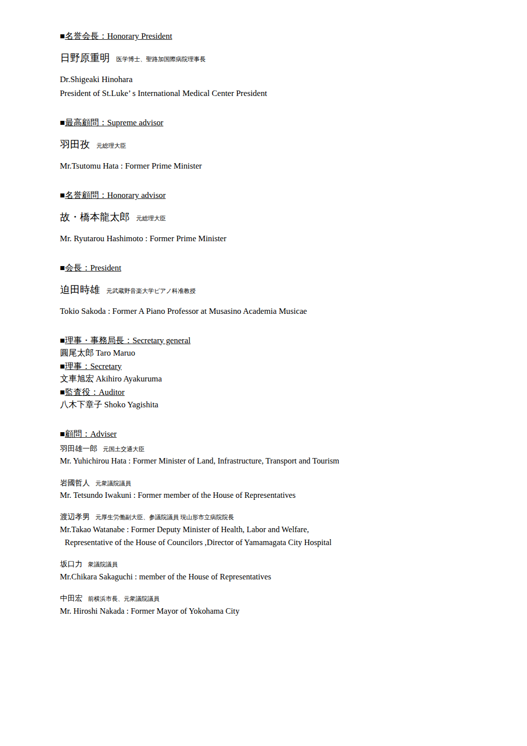■名誉会長：Honorary President
日野原重明 医学博士、聖路加国際病院理事長
Dr.Shigeaki Hinohara
President of St.Luke’ s International Medical Center President
■最高顧問：Supreme advisor
羽田孜 元総理大臣
Mr.Tsutomu Hata : Former Prime Minister
■名誉顧問：Honorary advisor
故・橋本龍太郎 元総理大臣
Mr. Ryutarou Hashimoto : Former Prime Minister
■会長：President
迫田時雄 元武蔵野音楽大学ピアノ科准教授
Tokio Sakoda : Former A Piano Professor at Musasino Academia Musicae
■理事・事務局長：Secretary general
圓尾太郎 Taro Maruo
■理事：Secretary
文車旭宏 Akihiro Ayakuruma
■監査役：Auditor
八木下章子 Shoko Yagishita
■顧問：Adviser
羽田雄一郎元国土交通大臣
Mr. Yuhichirou Hata : Former Minister of Land, Infrastructure, Transport and Tourism
岩國哲人元衆議院議員
Mr. Tetsundo Iwakuni : Former member of the House of Representatives
渡辺孝男元厚生労働副大臣、参議院議員 現山形市立病院院長
Mr.Takao Watanabe : Former Deputy Minister of Health, Labor and Welfare,
Representative of the House of Councilors ,Director of Yamamagata City Hospital
坂口力衆議院議員
Mr.Chikara Sakaguchi : member of the House of Representatives
中田宏前横浜市長、元衆議院議員
Mr. Hiroshi Nakada : Former Mayor of Yokohama City